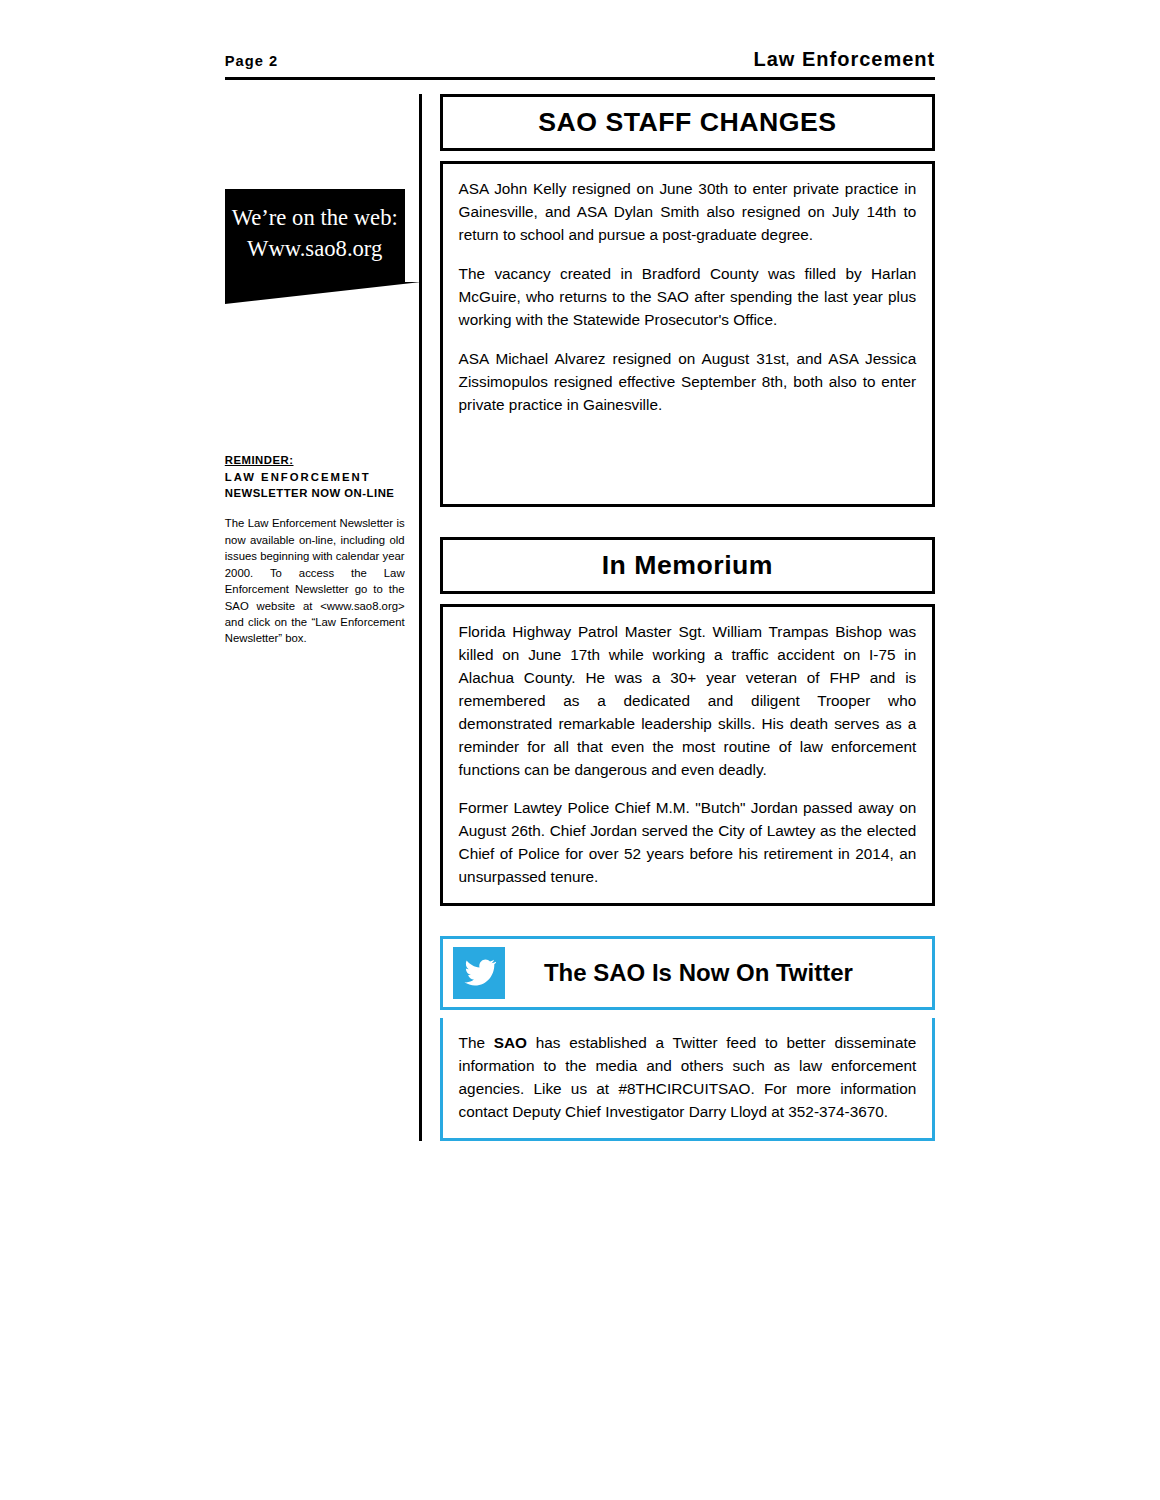Page 2
Law Enforcement
We’re on the web:
Www.sao8.org
REMINDER:
LAW ENFORCEMENT
NEWSLETTER NOW ON-LINE
The Law Enforcement Newsletter is now available on-line, including old issues beginning with calendar year 2000. To access the Law Enforcement Newsletter go to the SAO website at <www.sao8.org> and click on the “Law Enforcement Newsletter” box.
SAO STAFF CHANGES
ASA John Kelly resigned on June 30th to enter private practice in Gainesville, and ASA Dylan Smith also resigned on July 14th to return to school and pursue a post-graduate degree.
The vacancy created in Bradford County was filled by Harlan McGuire, who returns to the SAO after spending the last year plus working with the Statewide Prosecutor's Office.
ASA Michael Alvarez resigned on August 31st, and ASA Jessica Zissimopulos resigned effective September 8th, both also to enter private practice in Gainesville.
In Memorium
Florida Highway Patrol Master Sgt. William Trampas Bishop was killed on June 17th while working a traffic accident on I-75 in Alachua County. He was a 30+ year veteran of FHP and is remembered as a dedicated and diligent Trooper who demonstrated remarkable leadership skills. His death serves as a reminder for all that even the most routine of law enforcement functions can be dangerous and even deadly.
Former Lawtey Police Chief M.M. "Butch" Jordan passed away on August 26th. Chief Jordan served the City of Lawtey as the elected Chief of Police for over 52 years before his retirement in 2014, an unsurpassed tenure.
The SAO Is Now On Twitter
The SAO has established a Twitter feed to better disseminate information to the media and others such as law enforcement agencies. Like us at #8THCIRCUITSAO. For more information contact Deputy Chief Investigator Darry Lloyd at 352-374-3670.